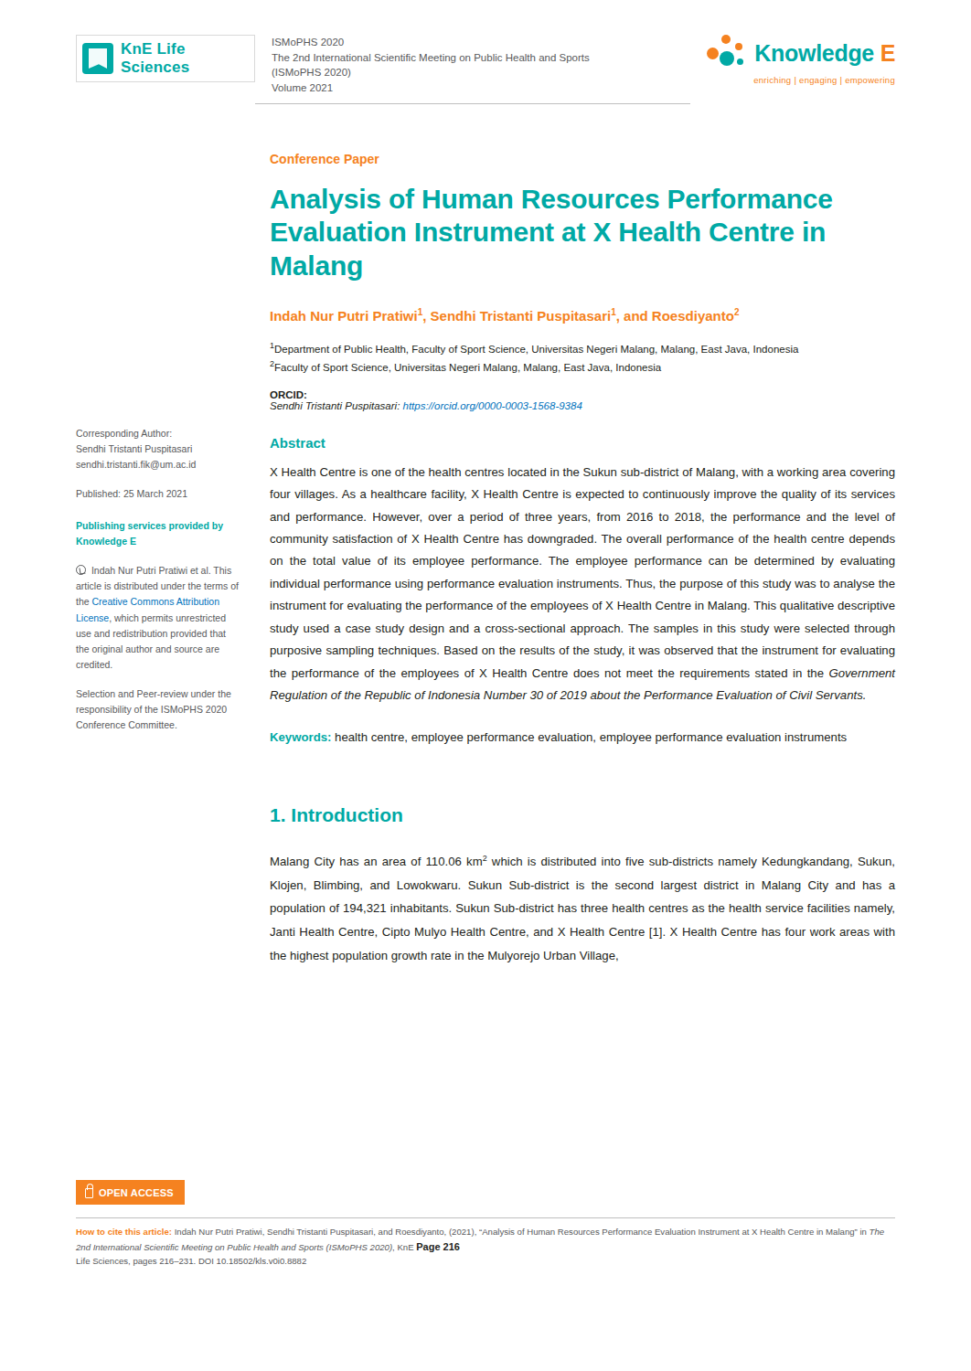KnE Life Sciences
ISMoPHS 2020
The 2nd International Scientific Meeting on Public Health and Sports
(ISMoPHS 2020)
Volume 2021
Knowledge E
enriching | engaging | empowering
Corresponding Author:
Sendhi Tristanti Puspitasari
sendhi.tristanti.fik@um.ac.id
Published: 25 March 2021
Publishing services provided by
Knowledge E
Indah Nur Putri Pratiwi et al. This article is distributed under the terms of the Creative Commons Attribution License, which permits unrestricted use and redistribution provided that the original author and source are credited.
Selection and Peer-review under the responsibility of the ISMoPHS 2020 Conference Committee.
Conference Paper
Analysis of Human Resources Performance Evaluation Instrument at X Health Centre in Malang
Indah Nur Putri Pratiwi1, Sendhi Tristanti Puspitasari1, and Roesdiyanto2
1Department of Public Health, Faculty of Sport Science, Universitas Negeri Malang, Malang, East Java, Indonesia
2Faculty of Sport Science, Universitas Negeri Malang, Malang, East Java, Indonesia
ORCID:
Sendhi Tristanti Puspitasari: https://orcid.org/0000-0003-1568-9384
Abstract
X Health Centre is one of the health centres located in the Sukun sub-district of Malang, with a working area covering four villages. As a healthcare facility, X Health Centre is expected to continuously improve the quality of its services and performance. However, over a period of three years, from 2016 to 2018, the performance and the level of community satisfaction of X Health Centre has downgraded. The overall performance of the health centre depends on the total value of its employee performance. The employee performance can be determined by evaluating individual performance using performance evaluation instruments. Thus, the purpose of this study was to analyse the instrument for evaluating the performance of the employees of X Health Centre in Malang. This qualitative descriptive study used a case study design and a cross-sectional approach. The samples in this study were selected through purposive sampling techniques. Based on the results of the study, it was observed that the instrument for evaluating the performance of the employees of X Health Centre does not meet the requirements stated in the Government Regulation of the Republic of Indonesia Number 30 of 2019 about the Performance Evaluation of Civil Servants.
Keywords: health centre, employee performance evaluation, employee performance evaluation instruments
1. Introduction
Malang City has an area of 110.06 km2 which is distributed into five sub-districts namely Kedungkandang, Sukun, Klojen, Blimbing, and Lowokwaru. Sukun Sub-district is the second largest district in Malang City and has a population of 194,321 inhabitants. Sukun Sub-district has three health centres as the health service facilities namely, Janti Health Centre, Cipto Mulyo Health Centre, and X Health Centre [1]. X Health Centre has four work areas with the highest population growth rate in the Mulyorejo Urban Village,
OPEN ACCESS
How to cite this article: Indah Nur Putri Pratiwi, Sendhi Tristanti Puspitasari, and Roesdiyanto, (2021), “Analysis of Human Resources Performance Evaluation Instrument at X Health Centre in Malang” in The 2nd International Scientific Meeting on Public Health and Sports (ISMoPHS 2020), KnE Page 216
Life Sciences, pages 216–231. DOI 10.18502/kls.v0i0.8882